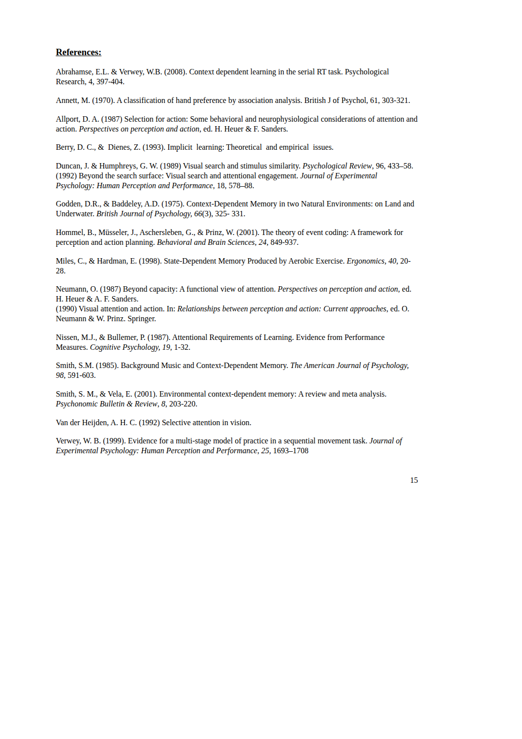References:
Abrahamse, E.L. & Verwey, W.B. (2008). Context dependent learning in the serial RT task. Psychological Research, 4, 397-404.
Annett, M. (1970). A classification of hand preference by association analysis. British J of Psychol, 61, 303-321.
Allport, D. A. (1987) Selection for action: Some behavioral and neurophysiological considerations of attention and action. Perspectives on perception and action, ed. H. Heuer & F. Sanders.
Berry, D. C., & Dienes, Z. (1993). Implicit learning: Theoretical and empirical issues.
Duncan, J. & Humphreys, G. W. (1989) Visual search and stimulus similarity. Psychological Review, 96, 433–58.
(1992) Beyond the search surface: Visual search and attentional engagement. Journal of Experimental Psychology: Human Perception and Performance, 18, 578–88.
Godden, D.R., & Baddeley, A.D. (1975). Context-Dependent Memory in two Natural Environments: on Land and Underwater. British Journal of Psychology, 66(3), 325- 331.
Hommel, B., Müsseler, J., Aschersleben, G., & Prinz, W. (2001). The theory of event coding: A framework for perception and action planning. Behavioral and Brain Sciences, 24, 849-937.
Miles, C., & Hardman, E. (1998). State-Dependent Memory Produced by Aerobic Exercise. Ergonomics, 40, 20-28.
Neumann, O. (1987) Beyond capacity: A functional view of attention. Perspectives on perception and action, ed. H. Heuer & A. F. Sanders.
(1990) Visual attention and action. In: Relationships between perception and action: Current approaches, ed. O. Neumann & W. Prinz. Springer.
Nissen, M.J., & Bullemer, P. (1987). Attentional Requirements of Learning. Evidence from Performance Measures. Cognitive Psychology, 19, 1-32.
Smith, S.M. (1985). Background Music and Context-Dependent Memory. The American Journal of Psychology, 98, 591-603.
Smith, S. M., & Vela, E. (2001). Environmental context-dependent memory: A review and meta analysis. Psychonomic Bulletin & Review, 8, 203-220.
Van der Heijden, A. H. C. (1992) Selective attention in vision.
Verwey, W. B. (1999). Evidence for a multi-stage model of practice in a sequential movement task. Journal of Experimental Psychology: Human Perception and Performance, 25, 1693–1708
15